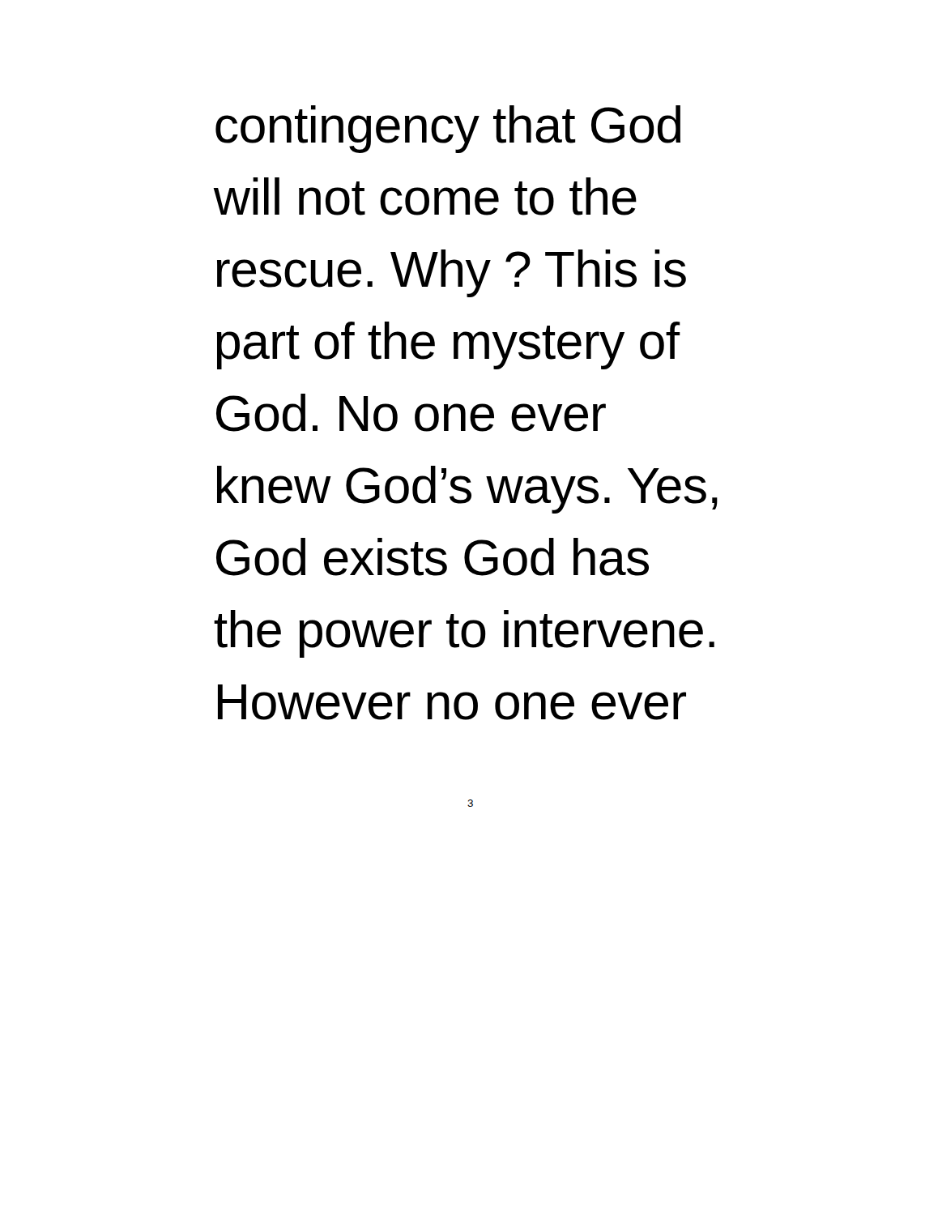contingency that God will not come to the rescue. Why ? This is part of the mystery of God. No one ever knew God’s ways. Yes, God exists God has the power to intervene. However no one ever
3